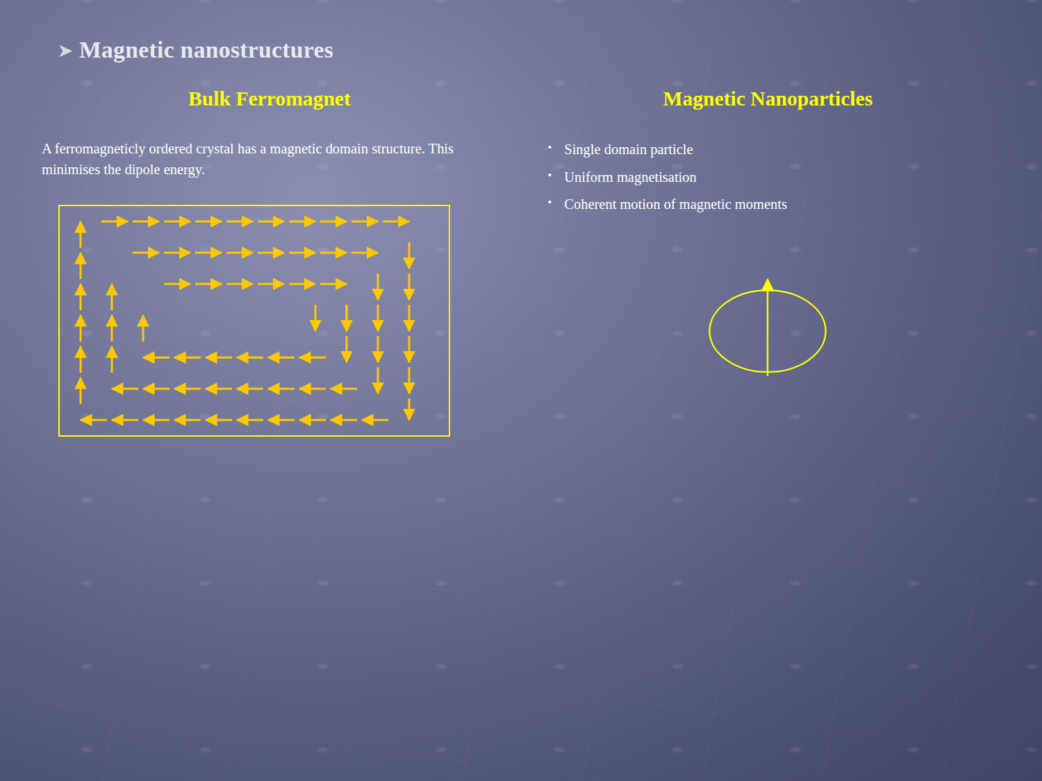Magnetic nanostructures
Bulk Ferromagnet
A ferromagneticly ordered crystal has a magnetic domain structure. This minimises the dipole energy.
Magnetic Nanoparticles
Single domain particle
Uniform magnetisation
Coherent motion of magnetic moments